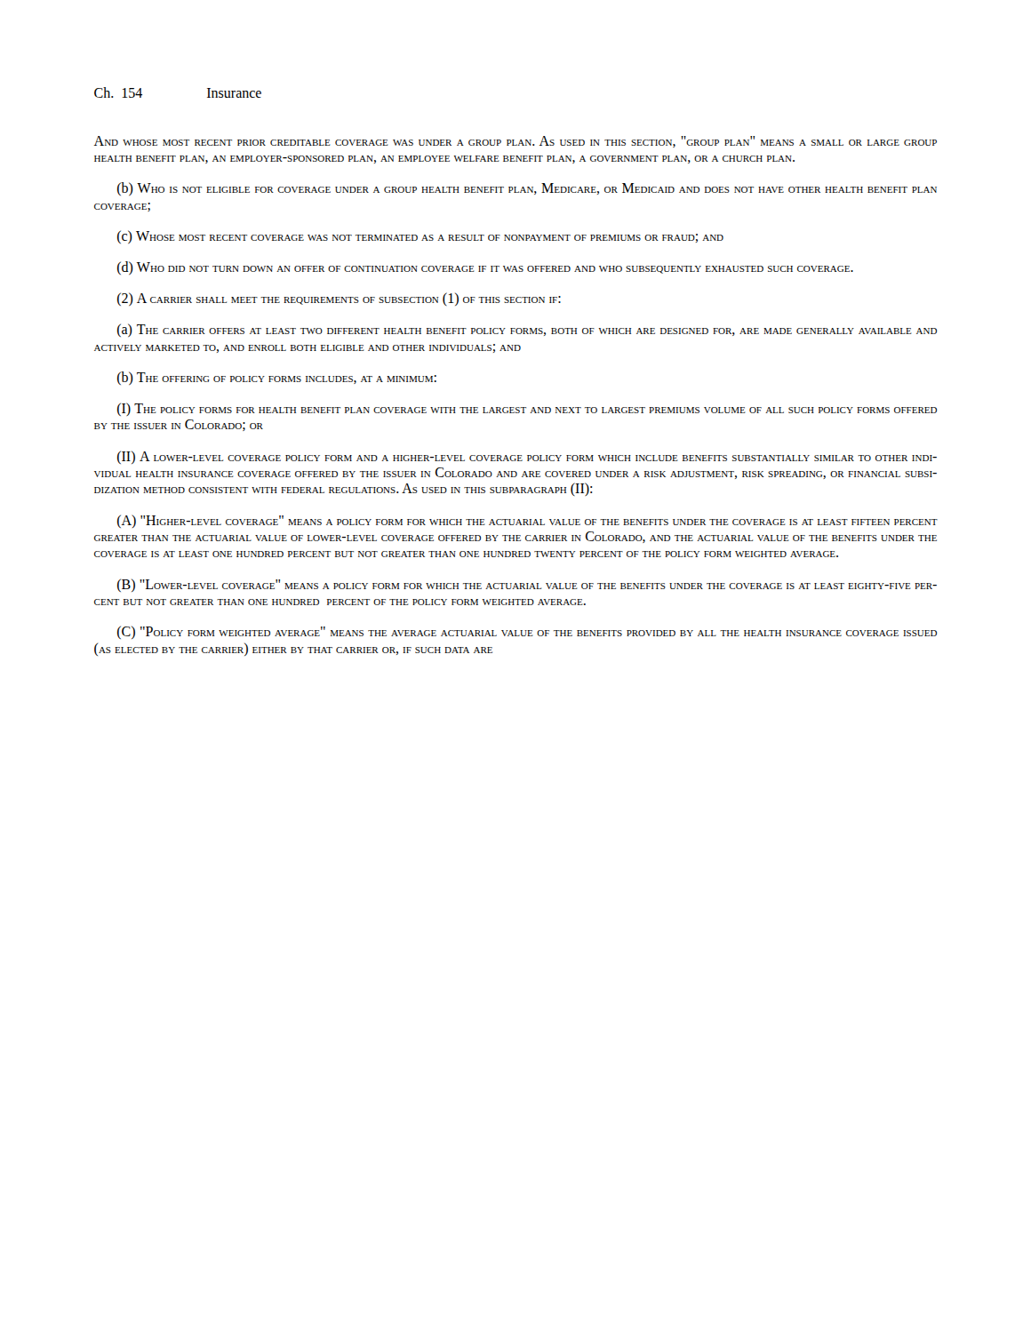Ch. 154 Insurance
And whose most recent prior creditable coverage was under a group plan. As used in this section, "group plan" means a small or large group health benefit plan, an employer-sponsored plan, an employee welfare benefit plan, a government plan, or a church plan.
(b) Who is not eligible for coverage under a group health benefit plan, Medicare, or Medicaid and does not have other health benefit plan coverage;
(c) Whose most recent coverage was not terminated as a result of nonpayment of premiums or fraud; and
(d) Who did not turn down an offer of continuation coverage if it was offered and who subsequently exhausted such coverage.
(2) A carrier shall meet the requirements of subsection (1) of this section if:
(a) The carrier offers at least two different health benefit policy forms, both of which are designed for, are made generally available and actively marketed to, and enroll both eligible and other individuals; and
(b) The offering of policy forms includes, at a minimum:
(I) The policy forms for health benefit plan coverage with the largest and next to largest premiums volume of all such policy forms offered by the issuer in Colorado; or
(II) A lower-level coverage policy form and a higher-level coverage policy form which include benefits substantially similar to other individual health insurance coverage offered by the issuer in Colorado and are covered under a risk adjustment, risk spreading, or financial subsidization method consistent with federal regulations. As used in this subparagraph (II):
(A) "Higher-level coverage" means a policy form for which the actuarial value of the benefits under the coverage is at least fifteen percent greater than the actuarial value of lower-level coverage offered by the carrier in Colorado, and the actuarial value of the benefits under the coverage is at least one hundred percent but not greater than one hundred twenty percent of the policy form weighted average.
(B) "Lower-level coverage" means a policy form for which the actuarial value of the benefits under the coverage is at least eighty-five percent but not greater than one hundred percent of the policy form weighted average.
(C) "Policy form weighted average" means the average actuarial value of the benefits provided by all the health insurance coverage issued (as elected by the carrier) either by that carrier or, if such data are